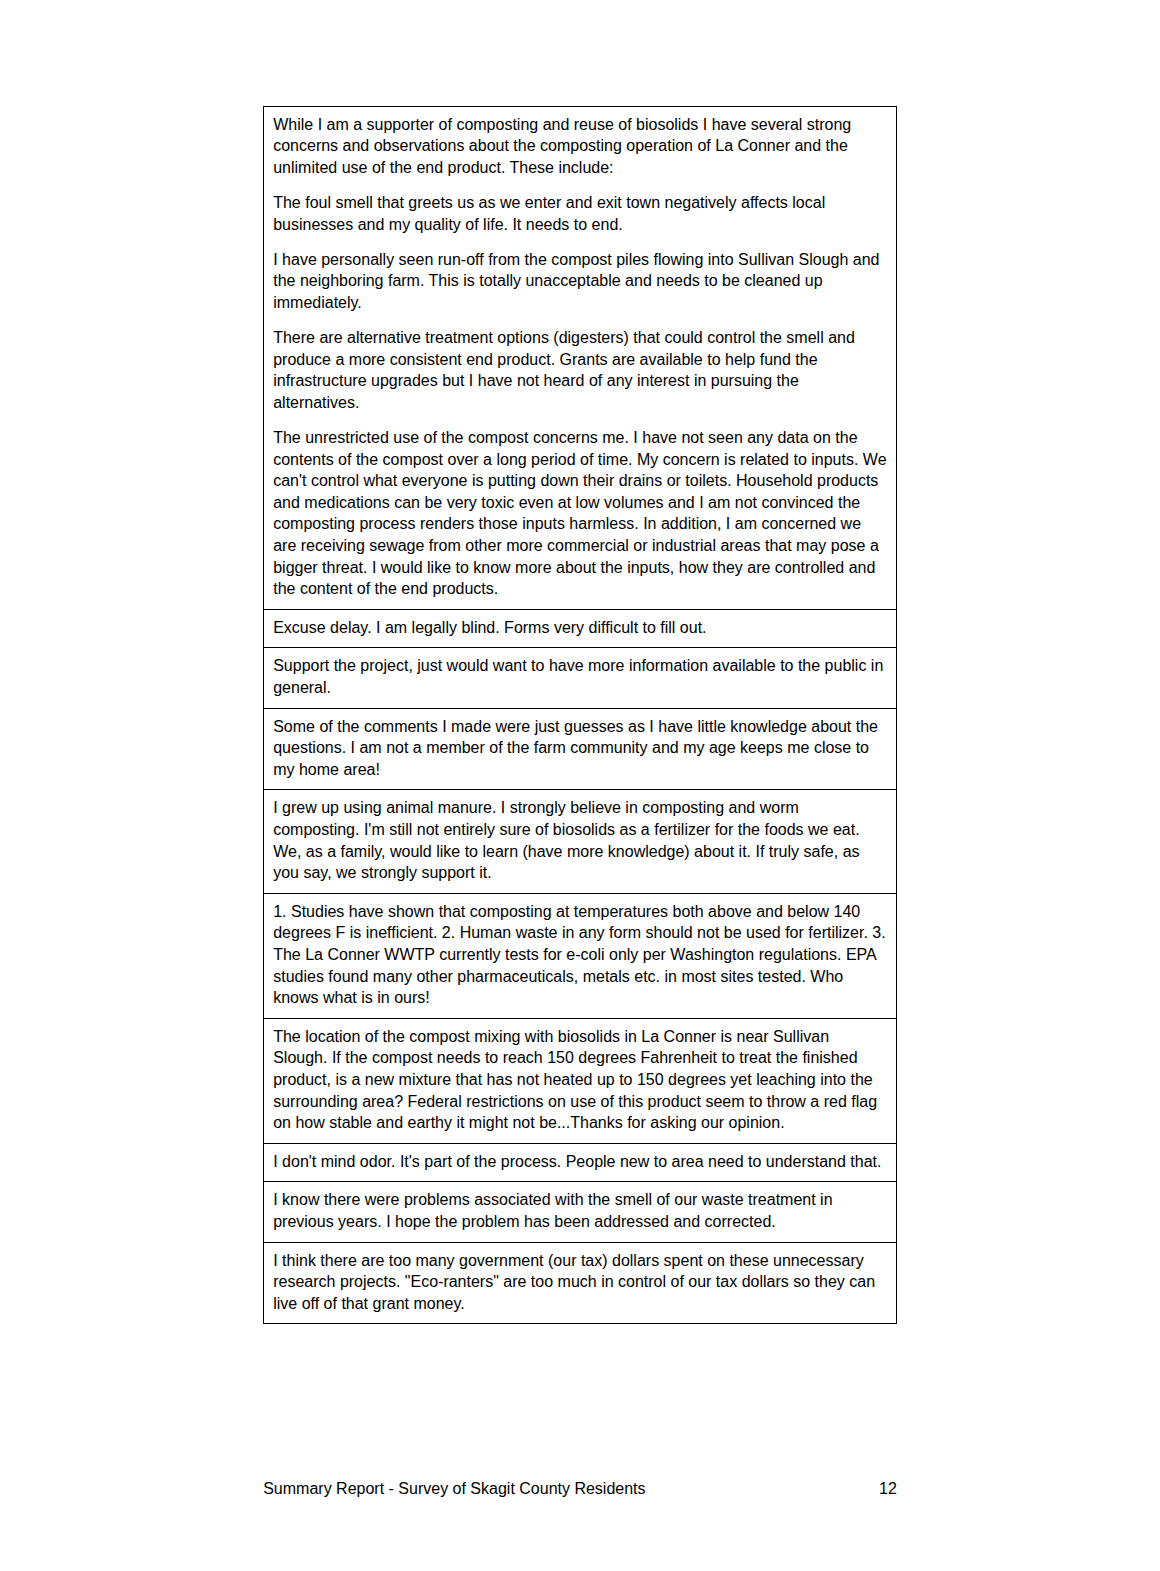| While I am a supporter of composting and reuse of biosolids I have several strong concerns and observations about the composting operation of La Conner and the unlimited use of the end product. These include: The foul smell that greets us as we enter and exit town negatively affects local businesses and my quality of life. It needs to end. I have personally seen run-off from the compost piles flowing into Sullivan Slough and the neighboring farm. This is totally unacceptable and needs to be cleaned up immediately. There are alternative treatment options (digesters) that could control the smell and produce a more consistent end product. Grants are available to help fund the infrastructure upgrades but I have not heard of any interest in pursuing the alternatives. The unrestricted use of the compost concerns me. I have not seen any data on the contents of the compost over a long period of time. My concern is related to inputs. We can't control what everyone is putting down their drains or toilets. Household products and medications can be very toxic even at low volumes and I am not convinced the composting process renders those inputs harmless. In addition, I am concerned we are receiving sewage from other more commercial or industrial areas that may pose a bigger threat. I would like to know more about the inputs, how they are controlled and the content of the end products. |
| Excuse delay. I am legally blind. Forms very difficult to fill out. |
| Support the project, just would want to have more information available to the public in general. |
| Some of the comments I made were just guesses as I have little knowledge about the questions. I am not a member of the farm community and my age keeps me close to my home area! |
| I grew up using animal manure. I strongly believe in composting and worm composting. I'm still not entirely sure of biosolids as a fertilizer for the foods we eat. We, as a family, would like to learn (have more knowledge) about it. If truly safe, as you say, we strongly support it. |
| 1. Studies have shown that composting at temperatures both above and below 140 degrees F is inefficient. 2. Human waste in any form should not be used for fertilizer. 3. The La Conner WWTP currently tests for e-coli only per Washington regulations. EPA studies found many other pharmaceuticals, metals etc. in most sites tested. Who knows what is in ours! |
| The location of the compost mixing with biosolids in La Conner is near Sullivan Slough. If the compost needs to reach 150 degrees Fahrenheit to treat the finished product, is a new mixture that has not heated up to 150 degrees yet leaching into the surrounding area? Federal restrictions on use of this product seem to throw a red flag on how stable and earthy it might not be...Thanks for asking our opinion. |
| I don't mind odor. It's part of the process. People new to area need to understand that. |
| I know there were problems associated with the smell of our waste treatment in previous years. I hope the problem has been addressed and corrected. |
| I think there are too many government (our tax) dollars spent on these unnecessary research projects. "Eco-ranters" are too much in control of our tax dollars so they can live off of that grant money. |
Summary Report - Survey of Skagit County Residents
12